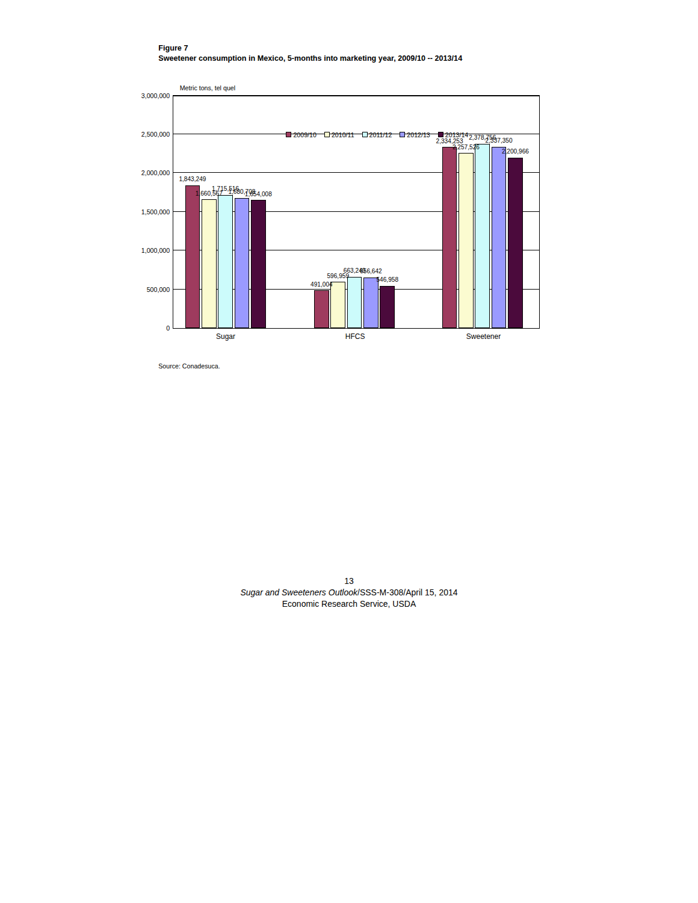Figure 7
Sweetener consumption in Mexico, 5-months into marketing year, 2009/10 -- 2013/14
Metric tons, tel quel
3,000,000
2,500,000
2,000,000
1,500,000
1,000,000
500,000
0
2009/10 2010/11 2011/12 2012/13 2013/14
1,843,249
1,660,567
1,715,516
1,680,708
1,654,008
491,004
596,959
663,240
656,642
546,958
2,334,253
2,257,526
2,378,756
2,337,350
2,200,966
Sugar HFCS Sweetener
Source: Conadesuca.
13
Sugar and Sweeteners Outlook/SSS-M-308/April 15, 2014
Economic Research Service, USDA